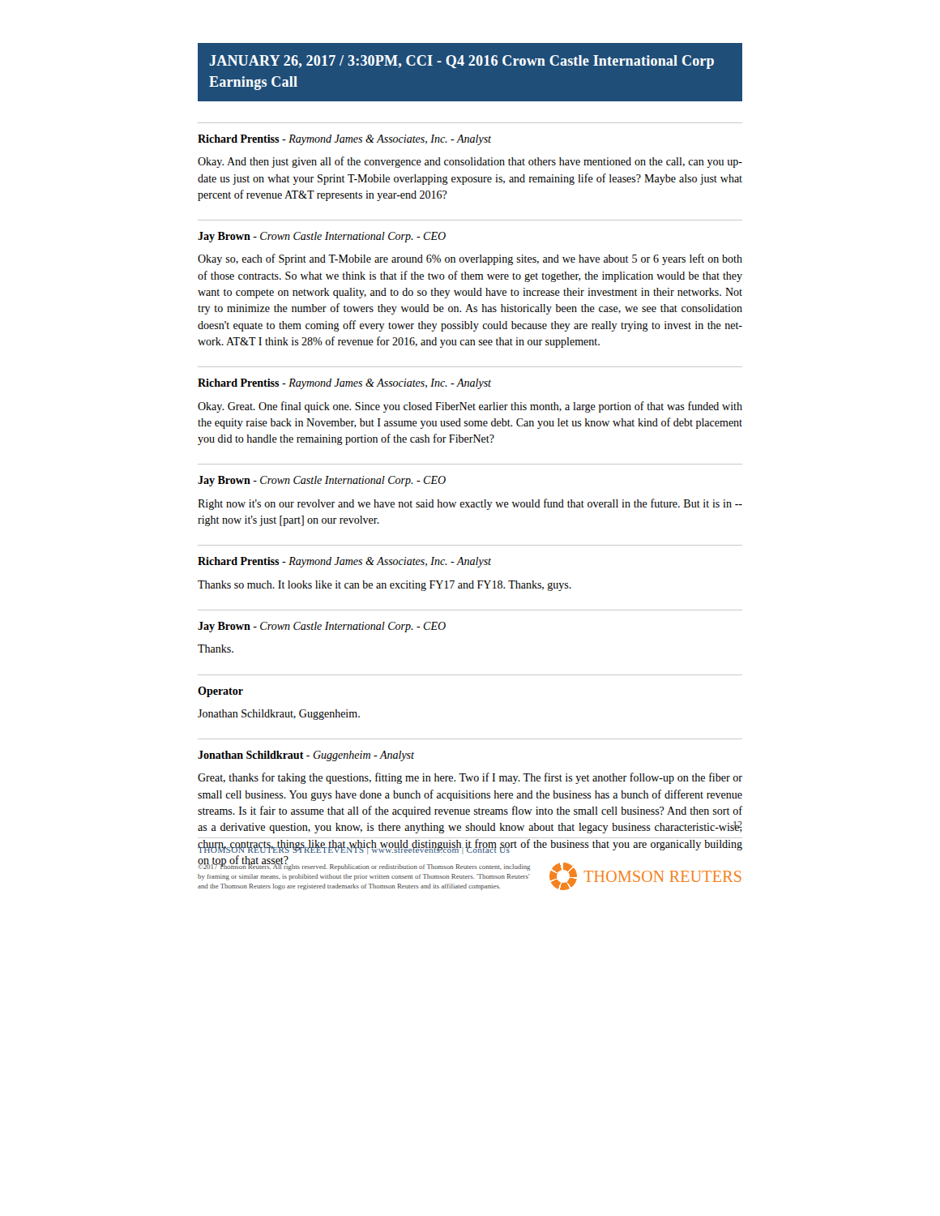JANUARY 26, 2017 / 3:30PM, CCI - Q4 2016 Crown Castle International Corp Earnings Call
Richard Prentiss - Raymond James & Associates, Inc. - Analyst
Okay. And then just given all of the convergence and consolidation that others have mentioned on the call, can you update us just on what your Sprint T-Mobile overlapping exposure is, and remaining life of leases? Maybe also just what percent of revenue AT&T represents in year-end 2016?
Jay Brown - Crown Castle International Corp. - CEO
Okay so, each of Sprint and T-Mobile are around 6% on overlapping sites, and we have about 5 or 6 years left on both of those contracts. So what we think is that if the two of them were to get together, the implication would be that they want to compete on network quality, and to do so they would have to increase their investment in their networks. Not try to minimize the number of towers they would be on. As has historically been the case, we see that consolidation doesn't equate to them coming off every tower they possibly could because they are really trying to invest in the network. AT&T I think is 28% of revenue for 2016, and you can see that in our supplement.
Richard Prentiss - Raymond James & Associates, Inc. - Analyst
Okay. Great. One final quick one. Since you closed FiberNet earlier this month, a large portion of that was funded with the equity raise back in November, but I assume you used some debt. Can you let us know what kind of debt placement you did to handle the remaining portion of the cash for FiberNet?
Jay Brown - Crown Castle International Corp. - CEO
Right now it's on our revolver and we have not said how exactly we would fund that overall in the future. But it is in -- right now it's just [part] on our revolver.
Richard Prentiss - Raymond James & Associates, Inc. - Analyst
Thanks so much. It looks like it can be an exciting FY17 and FY18. Thanks, guys.
Jay Brown - Crown Castle International Corp. - CEO
Thanks.
Operator
Jonathan Schildkraut, Guggenheim.
Jonathan Schildkraut - Guggenheim - Analyst
Great, thanks for taking the questions, fitting me in here. Two if I may. The first is yet another follow-up on the fiber or small cell business. You guys have done a bunch of acquisitions here and the business has a bunch of different revenue streams. Is it fair to assume that all of the acquired revenue streams flow into the small cell business? And then sort of as a derivative question, you know, is there anything we should know about that legacy business characteristic-wise, churn, contracts, things like that which would distinguish it from sort of the business that you are organically building on top of that asset?
12
THOMSON REUTERS STREETEVENTS | www.streetevents.com | Contact Us
©2017 Thomson Reuters. All rights reserved. Republication or redistribution of Thomson Reuters content, including by framing or similar means, is prohibited without the prior written consent of Thomson Reuters. 'Thomson Reuters' and the Thomson Reuters logo are registered trademarks of Thomson Reuters and its affiliated companies.
THOMSON REUTERS